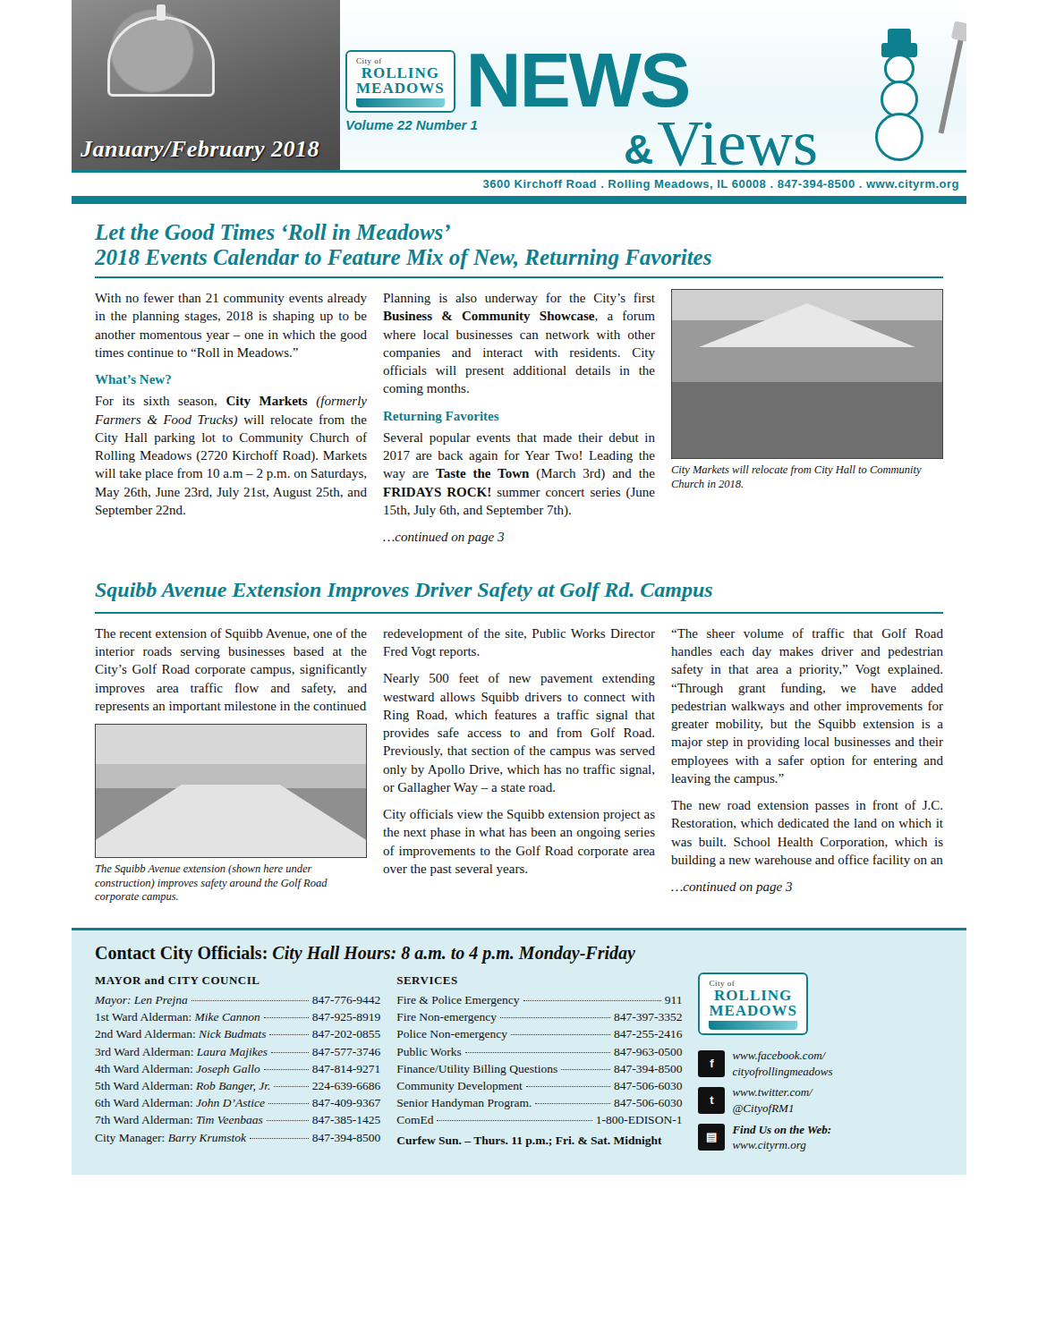January/February 2018
City of ROLLING MEADOWS NEWS
Volume 22 Number 1
&Views
3600 Kirchoff Road . Rolling Meadows, IL 60008 . 847-394-8500 . www.cityrm.org
Let the Good Times ‘Roll in Meadows’ 2018 Events Calendar to Feature Mix of New, Returning Favorites
With no fewer than 21 community events already in the planning stages, 2018 is shaping up to be another momentous year – one in which the good times continue to “Roll in Meadows.”
What’s New?
For its sixth season, City Markets (formerly Farmers & Food Trucks) will relocate from the City Hall parking lot to Community Church of Rolling Meadows (2720 Kirchoff Road). Markets will take place from 10 a.m – 2 p.m. on Saturdays, May 26th, June 23rd, July 21st, August 25th, and September 22nd.
Planning is also underway for the City’s first Business & Community Showcase, a forum where local businesses can network with other companies and interact with residents. City officials will present additional details in the coming months.
Returning Favorites
Several popular events that made their debut in 2017 are back again for Year Two! Leading the way are Taste the Town (March 3rd) and the FRIDAYS ROCK! summer concert series (June 15th, July 6th, and September 7th).
…continued on page 3
City Markets will relocate from City Hall to Community Church in 2018.
Squibb Avenue Extension Improves Driver Safety at Golf Rd. Campus
The recent extension of Squibb Avenue, one of the interior roads serving businesses based at the City’s Golf Road corporate campus, significantly improves area traffic flow and safety, and represents an important milestone in the continued
The Squibb Avenue extension (shown here under construction) improves safety around the Golf Road corporate campus.
redevelopment of the site, Public Works Director Fred Vogt reports.
Nearly 500 feet of new pavement extending westward allows Squibb drivers to connect with Ring Road, which features a traffic signal that provides safe access to and from Golf Road. Previously, that section of the campus was served only by Apollo Drive, which has no traffic signal, or Gallagher Way – a state road.
City officials view the Squibb extension project as the next phase in what has been an ongoing series of improvements to the Golf Road corporate area over the past several years.
“The sheer volume of traffic that Golf Road handles each day makes driver and pedestrian safety in that area a priority,” Vogt explained. “Through grant funding, we have added pedestrian walkways and other improvements for greater mobility, but the Squibb extension is a major step in providing local businesses and their employees with a safer option for entering and leaving the campus.”
The new road extension passes in front of J.C. Restoration, which dedicated the land on which it was built. School Health Corporation, which is building a new warehouse and office facility on an
…continued on page 3
Contact City Officials: City Hall Hours: 8 a.m. to 4 p.m. Monday-Friday
MAYOR and CITY COUNCIL
Mayor: Len Prejna 847-776-9442
1st Ward Alderman: Mike Cannon 847-925-8919
2nd Ward Alderman: Nick Budmats 847-202-0855
3rd Ward Alderman: Laura Majikes 847-577-3746
4th Ward Alderman: Joseph Gallo 847-814-9271
5th Ward Alderman: Rob Banger, Jr. 224-639-6686
6th Ward Alderman: John D’Astice 847-409-9367
7th Ward Alderman: Tim Veenbaas 847-385-1425
City Manager: Barry Krumstok 847-394-8500
SERVICES
Fire & Police Emergency 911
Fire Non-emergency 847-397-3352
Police Non-emergency 847-255-2416
Public Works 847-963-0500
Finance/Utility Billing Questions 847-394-8500
Community Development 847-506-6030
Senior Handyman Program. 847-506-6030
ComEd 1-800-EDISON-1
Curfew Sun. – Thurs. 11 p.m.; Fri. & Sat. Midnight
City of ROLLING MEADOWS
f www.facebook.com/
cityofrollingmeadows
t www.twitter.com/
@CityofRM1
▤ Find Us on the Web:
www.cityrm.org